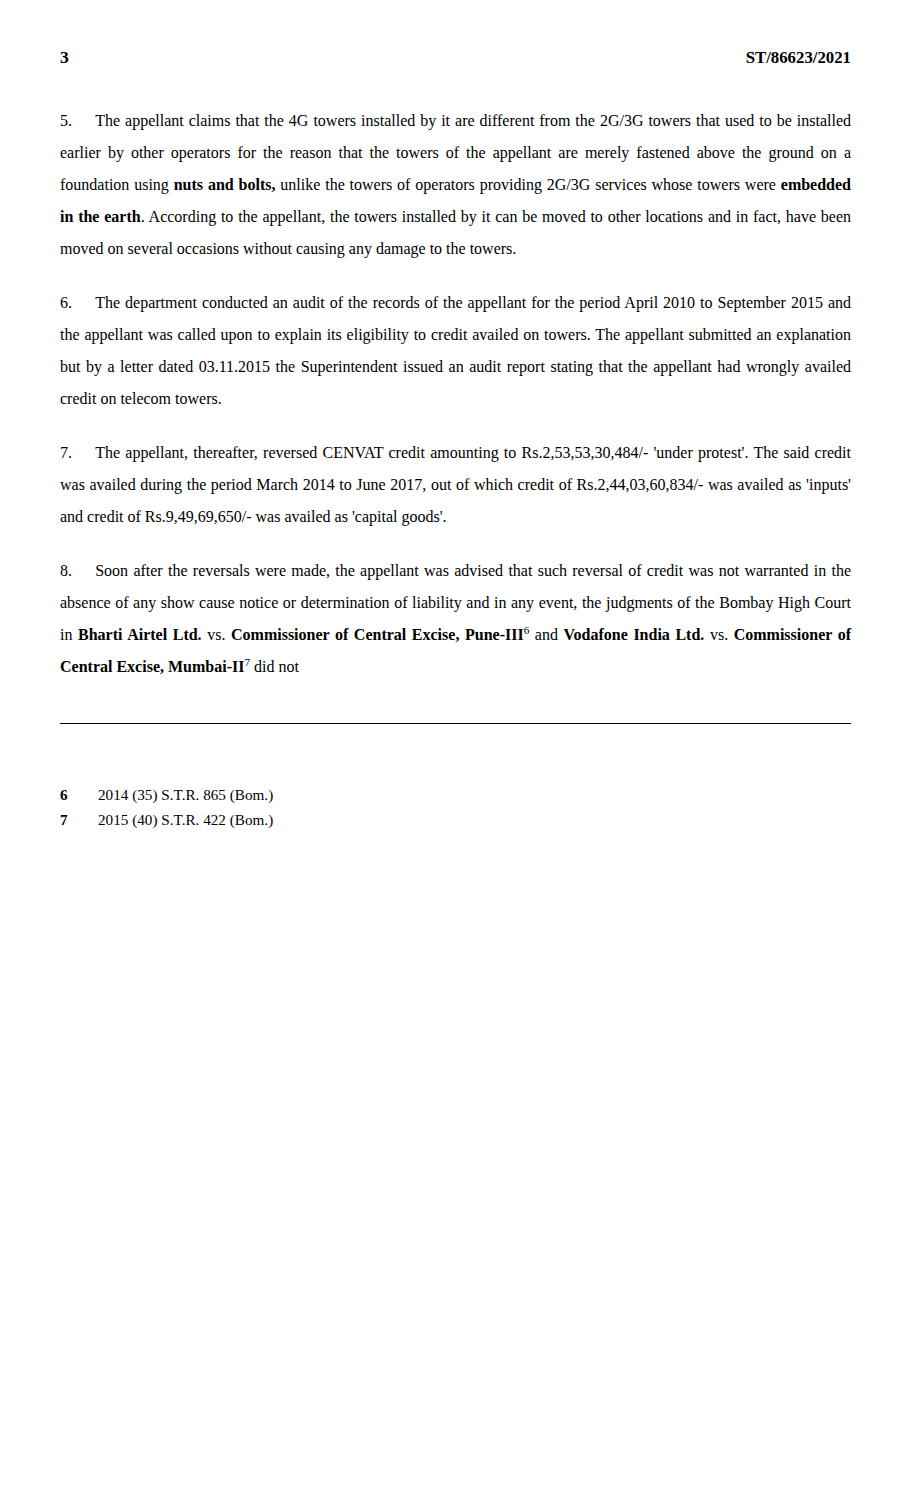3 ST/86623/2021
5. The appellant claims that the 4G towers installed by it are different from the 2G/3G towers that used to be installed earlier by other operators for the reason that the towers of the appellant are merely fastened above the ground on a foundation using nuts and bolts, unlike the towers of operators providing 2G/3G services whose towers were embedded in the earth. According to the appellant, the towers installed by it can be moved to other locations and in fact, have been moved on several occasions without causing any damage to the towers.
6. The department conducted an audit of the records of the appellant for the period April 2010 to September 2015 and the appellant was called upon to explain its eligibility to credit availed on towers. The appellant submitted an explanation but by a letter dated 03.11.2015 the Superintendent issued an audit report stating that the appellant had wrongly availed credit on telecom towers.
7. The appellant, thereafter, reversed CENVAT credit amounting to Rs.2,53,53,30,484/- 'under protest'. The said credit was availed during the period March 2014 to June 2017, out of which credit of Rs.2,44,03,60,834/- was availed as 'inputs' and credit of Rs.9,49,69,650/- was availed as 'capital goods'.
8. Soon after the reversals were made, the appellant was advised that such reversal of credit was not warranted in the absence of any show cause notice or determination of liability and in any event, the judgments of the Bombay High Court in Bharti Airtel Ltd. vs. Commissioner of Central Excise, Pune-III6 and Vodafone India Ltd. vs. Commissioner of Central Excise, Mumbai-II7 did not
62014 (35) S.T.R. 865 (Bom.)
72015 (40) S.T.R. 422 (Bom.)